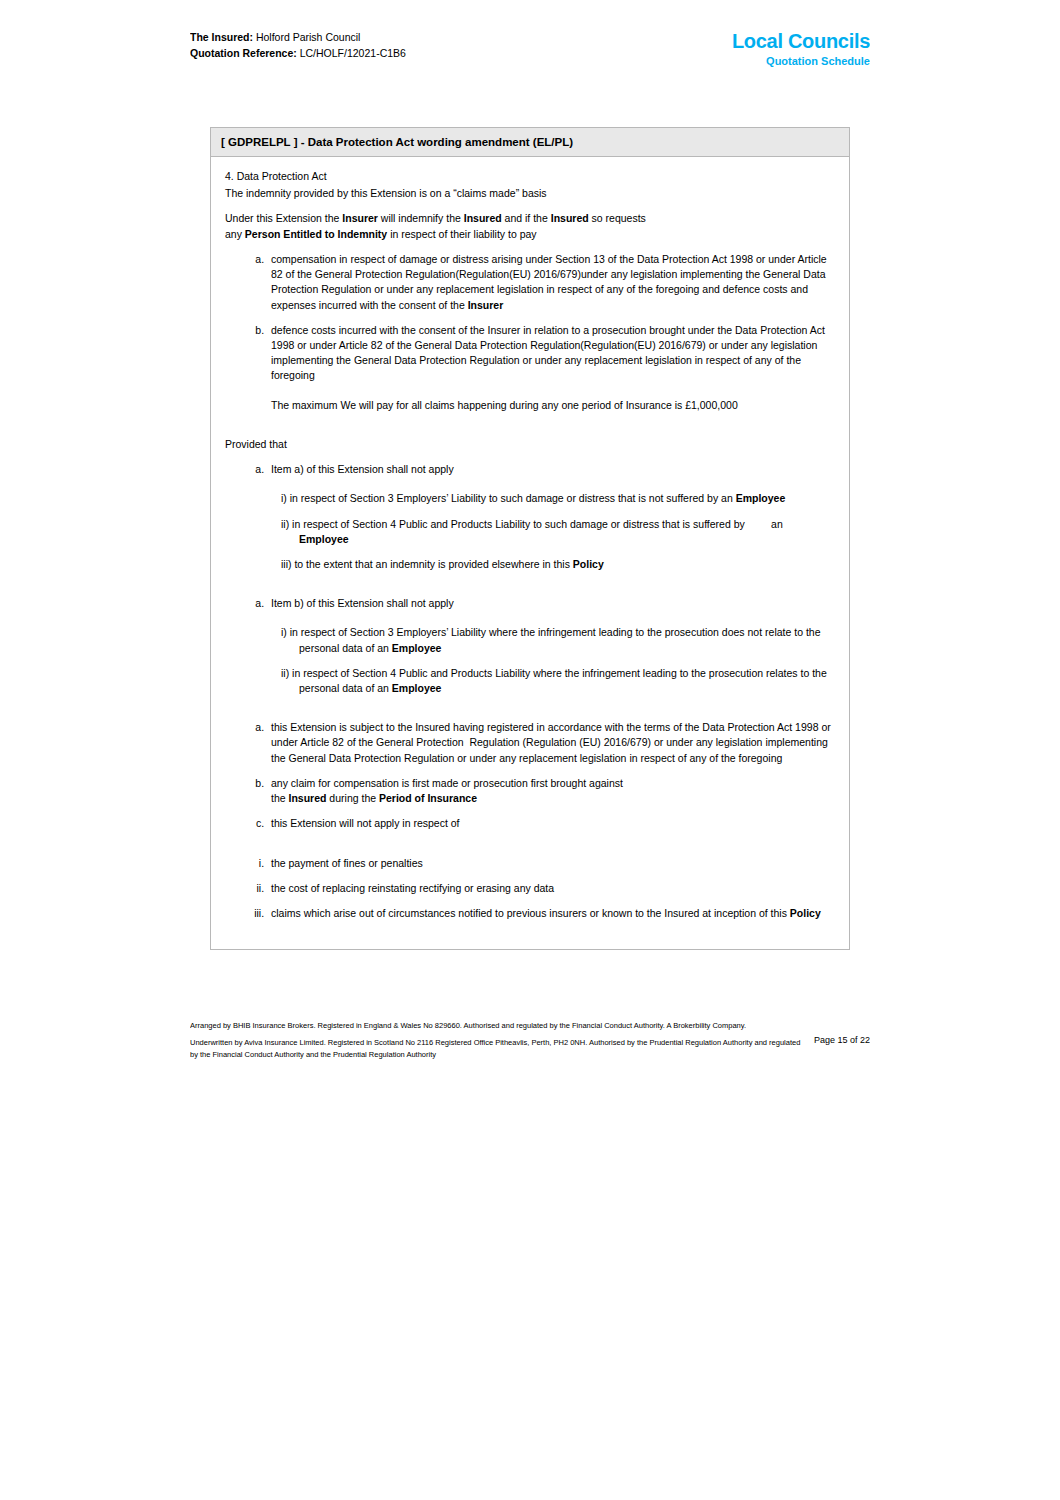The Insured: Holford Parish Council
Quotation Reference: LC/HOLF/12021-C1B6
Local Councils
Quotation Schedule
[ GDPRELPL ] - Data Protection Act wording amendment (EL/PL)
4. Data Protection Act
The indemnity provided by this Extension is on a “claims made” basis
Under this Extension the Insurer will indemnify the Insured and if the Insured so requests
any Person Entitled to Indemnity in respect of their liability to pay
compensation in respect of damage or distress arising under Section 13 of the Data Protection Act 1998 or under Article 82 of the General Protection Regulation(Regulation(EU) 2016/679)under any legislation implementing the General Data Protection Regulation or under any replacement legislation in respect of any of the foregoing and defence costs and expenses incurred with the consent of the Insurer
defence costs incurred with the consent of the Insurer in relation to a prosecution brought under the Data Protection Act 1998 or under Article 82 of the General Data Protection Regulation(Regulation(EU) 2016/679) or under any legislation implementing the General Data Protection Regulation or under any replacement legislation in respect of any of the foregoing
The maximum We will pay for all claims happening during any one period of Insurance is £1,000,000
Provided that
Item a) of this Extension shall not apply
i) in respect of Section 3 Employers’ Liability to such damage or distress that is not suffered by an Employee
ii) in respect of Section 4 Public and Products Liability to such damage or distress that is suffered by an Employee
iii) to the extent that an indemnity is provided elsewhere in this Policy
Item b) of this Extension shall not apply
i) in respect of Section 3 Employers’ Liability where the infringement leading to the prosecution does not relate to the personal data of an Employee
ii) in respect of Section 4 Public and Products Liability where the infringement leading to the prosecution relates to the personal data of an Employee
this Extension is subject to the Insured having registered in accordance with the terms of the Data Protection Act 1998 or under Article 82 of the General Protection Regulation (Regulation (EU) 2016/679) or under any legislation implementing the General Data Protection Regulation or under any replacement legislation in respect of any of the foregoing
any claim for compensation is first made or prosecution first brought against
the Insured during the Period of Insurance
this Extension will not apply in respect of
the payment of fines or penalties
the cost of replacing reinstating rectifying or erasing any data
claims which arise out of circumstances notified to previous insurers or known to the Insured at inception of this Policy
Arranged by BHIB Insurance Brokers. Registered in England & Wales No 829660. Authorised and regulated by the Financial Conduct Authority. A Brokerbility Company.
Underwritten by Aviva Insurance Limited. Registered in Scotland No 2116 Registered Office Pitheavlis, Perth, PH2 0NH. Authorised by the Prudential Regulation Authority and regulated by the Financial Conduct Authority and the Prudential Regulation Authority
Page 15 of 22